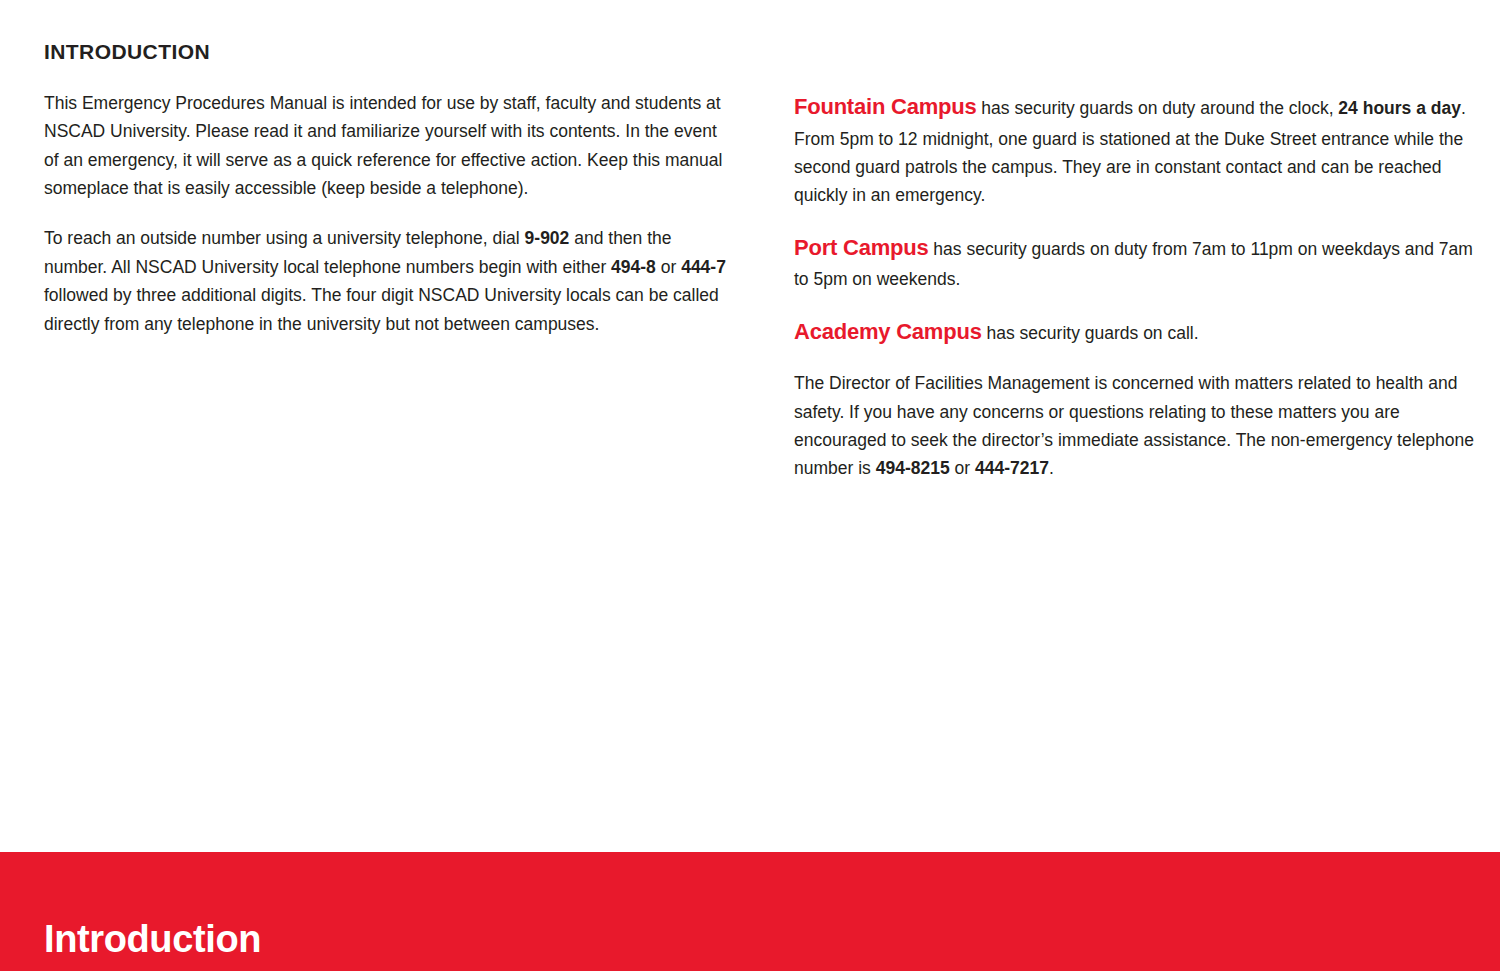Introduction
This Emergency Procedures Manual is intended for use by staff, faculty and students at NSCAD University. Please read it and familiarize yourself with its contents. In the event of an emergency, it will serve as a quick reference for effective action. Keep this manual someplace that is easily accessible (keep beside a telephone).
To reach an outside number using a university telephone, dial 9-902 and then the number. All NSCAD University local telephone numbers begin with either 494-8 or 444-7 followed by three additional digits. The four digit NSCAD University locals can be called directly from any telephone in the university but not between campuses.
Fountain Campus has security guards on duty around the clock, 24 hours a day. From 5pm to 12 midnight, one guard is stationed at the Duke Street entrance while the second guard patrols the campus. They are in constant contact and can be reached quickly in an emergency.
Port Campus has security guards on duty from 7am to 11pm on weekdays and 7am to 5pm on weekends.
Academy Campus has security guards on call.
The Director of Facilities Management is concerned with matters related to health and safety. If you have any concerns or questions relating to these matters you are encouraged to seek the director’s immediate assistance. The non-emergency telephone number is 494-8215 or 444-7217.
Introduction